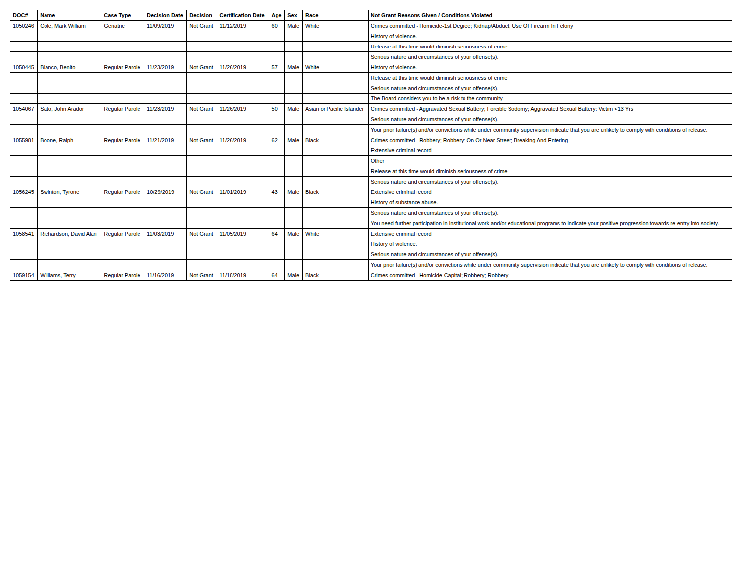| DOC# | Name | Case Type | Decision Date | Decision | Certification Date | Age | Sex | Race | Not Grant Reasons Given / Conditions Violated |
| --- | --- | --- | --- | --- | --- | --- | --- | --- | --- |
| 1050246 | Cole, Mark William | Geriatric | 11/09/2019 | Not Grant | 11/12/2019 | 60 | Male | White | Crimes committed - Homicide-1st Degree; Kidnap/Abduct; Use Of Firearm In Felony |
| | | | | | | | | | History of violence. |
| | | | | | | | | | Release at this time would diminish seriousness of crime |
| | | | | | | | | | Serious nature and circumstances of your offense(s). |
| 1050445 | Blanco, Benito | Regular Parole | 11/23/2019 | Not Grant | 11/26/2019 | 57 | Male | White | History of violence. |
| | | | | | | | | | Release at this time would diminish seriousness of crime |
| | | | | | | | | | Serious nature and circumstances of your offense(s). |
| | | | | | | | | | The Board considers you to be a risk to the community. |
| 1054067 | Sato, John Arador | Regular Parole | 11/23/2019 | Not Grant | 11/26/2019 | 50 | Male | Asian or Pacific Islander | Crimes committed - Aggravated Sexual Battery; Forcible Sodomy; Aggravated Sexual Battery: Victim <13 Yrs |
| | | | | | | | | | Serious nature and circumstances of your offense(s). |
| | | | | | | | | | Your prior failure(s) and/or convictions while under community supervision indicate that you are unlikely to comply with conditions of release. |
| 1055981 | Boone, Ralph | Regular Parole | 11/21/2019 | Not Grant | 11/26/2019 | 62 | Male | Black | Crimes committed - Robbery; Robbery: On Or Near Street; Breaking And Entering |
| | | | | | | | | | Extensive criminal record |
| | | | | | | | | | Other |
| | | | | | | | | | Release at this time would diminish seriousness of crime |
| | | | | | | | | | Serious nature and circumstances of your offense(s). |
| 1056245 | Swinton, Tyrone | Regular Parole | 10/29/2019 | Not Grant | 11/01/2019 | 43 | Male | Black | Extensive criminal record |
| | | | | | | | | | History of substance abuse. |
| | | | | | | | | | Serious nature and circumstances of your offense(s). |
| | | | | | | | | | You need further participation in institutional work and/or educational programs to indicate your positive progression towards re-entry into society. |
| 1058541 | Richardson, David Alan | Regular Parole | 11/03/2019 | Not Grant | 11/05/2019 | 64 | Male | White | Extensive criminal record |
| | | | | | | | | | History of violence. |
| | | | | | | | | | Serious nature and circumstances of your offense(s). |
| | | | | | | | | | Your prior failure(s) and/or convictions while under community supervision indicate that you are unlikely to comply with conditions of release. |
| 1059154 | Williams, Terry | Regular Parole | 11/16/2019 | Not Grant | 11/18/2019 | 64 | Male | Black | Crimes committed - Homicide-Capital; Robbery; Robbery |